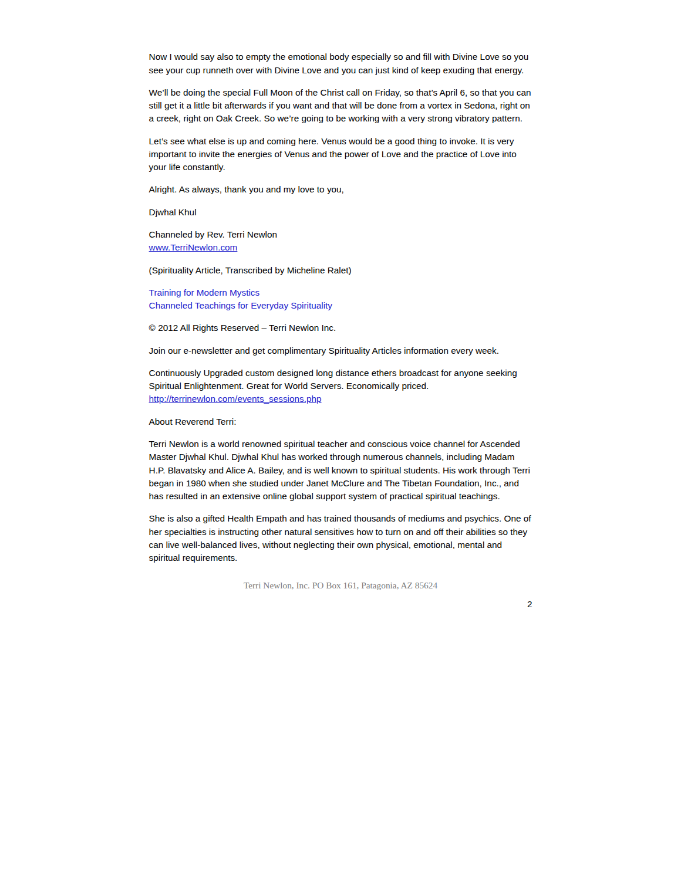Now I would say also to empty the emotional body especially so and fill with Divine Love so you see your cup runneth over with Divine Love and you can just kind of keep exuding that energy.
We’ll be doing the special Full Moon of the Christ call on Friday, so that’s April 6, so that you can still get it a little bit afterwards if you want and that will be done from a vortex in Sedona, right on a creek, right on Oak Creek. So we’re going to be working with a very strong vibratory pattern.
Let’s see what else is up and coming here. Venus would be a good thing to invoke. It is very important to invite the energies of Venus and the power of Love and the practice of Love into your life constantly.
Alright. As always, thank you and my love to you,
Djwhal Khul
Channeled by Rev. Terri Newlon
www.TerriNewlon.com
(Spirituality Article, Transcribed by Micheline Ralet)
Training for Modern Mystics Channeled Teachings for Everyday Spirituality
© 2012 All Rights Reserved – Terri Newlon Inc.
Join our e-newsletter and get complimentary Spirituality Articles information every week.
Continuously Upgraded custom designed long distance ethers broadcast for anyone seeking Spiritual Enlightenment. Great for World Servers. Economically priced.
http://terrinewlon.com/events_sessions.php
About Reverend Terri:
Terri Newlon is a world renowned spiritual teacher and conscious voice channel for Ascended Master Djwhal Khul. Djwhal Khul has worked through numerous channels, including Madam H.P. Blavatsky and Alice A. Bailey, and is well known to spiritual students. His work through Terri began in 1980 when she studied under Janet McClure and The Tibetan Foundation, Inc., and has resulted in an extensive online global support system of practical spiritual teachings.
She is also a gifted Health Empath and has trained thousands of mediums and psychics. One of her specialties is instructing other natural sensitives how to turn on and off their abilities so they can live well-balanced lives, without neglecting their own physical, emotional, mental and spiritual requirements.
Terri Newlon, Inc. PO Box 161, Patagonia, AZ 85624
2